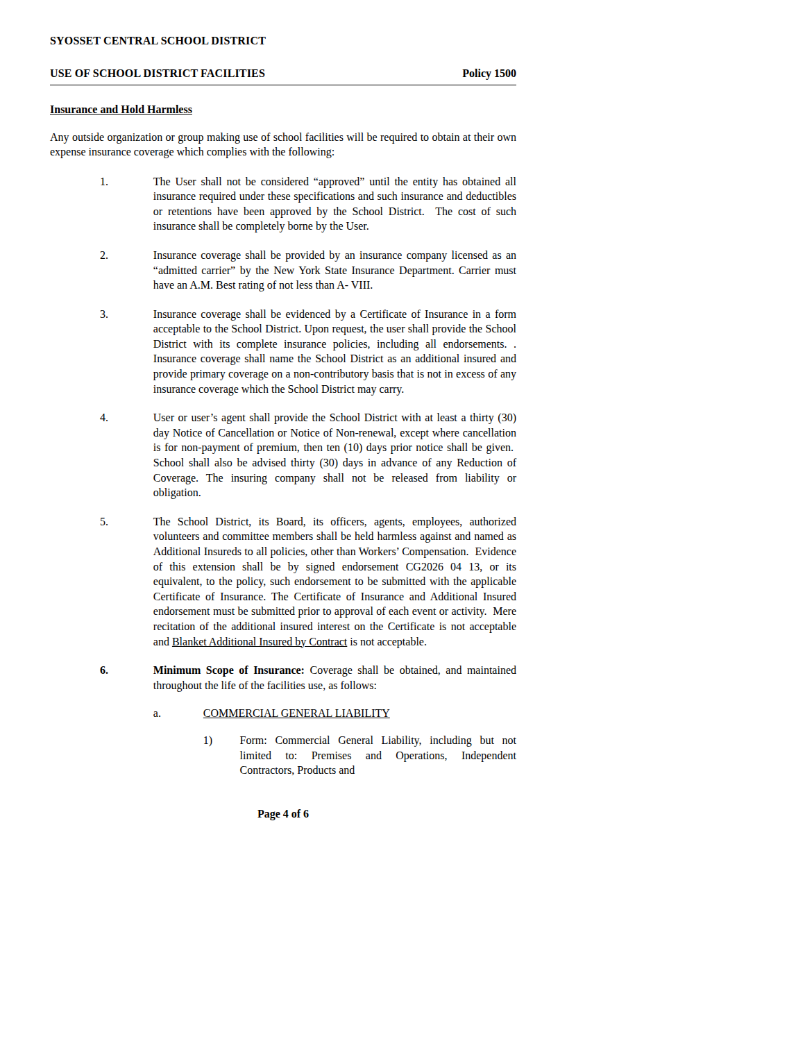SYOSSET CENTRAL SCHOOL DISTRICT
USE OF SCHOOL DISTRICT FACILITIES Policy 1500
Insurance and Hold Harmless
Any outside organization or group making use of school facilities will be required to obtain at their own expense insurance coverage which complies with the following:
The User shall not be considered “approved” until the entity has obtained all insurance required under these specifications and such insurance and deductibles or retentions have been approved by the School District. The cost of such insurance shall be completely borne by the User.
Insurance coverage shall be provided by an insurance company licensed as an “admitted carrier” by the New York State Insurance Department. Carrier must have an A.M. Best rating of not less than A- VIII.
Insurance coverage shall be evidenced by a Certificate of Insurance in a form acceptable to the School District. Upon request, the user shall provide the School District with its complete insurance policies, including all endorsements. . Insurance coverage shall name the School District as an additional insured and provide primary coverage on a non-contributory basis that is not in excess of any insurance coverage which the School District may carry.
User or user’s agent shall provide the School District with at least a thirty (30) day Notice of Cancellation or Notice of Non-renewal, except where cancellation is for non-payment of premium, then ten (10) days prior notice shall be given. School shall also be advised thirty (30) days in advance of any Reduction of Coverage. The insuring company shall not be released from liability or obligation.
The School District, its Board, its officers, agents, employees, authorized volunteers and committee members shall be held harmless against and named as Additional Insureds to all policies, other than Workers’ Compensation. Evidence of this extension shall be by signed endorsement CG2026 04 13, or its equivalent, to the policy, such endorsement to be submitted with the applicable Certificate of Insurance. The Certificate of Insurance and Additional Insured endorsement must be submitted prior to approval of each event or activity. Mere recitation of the additional insured interest on the Certificate is not acceptable and Blanket Additional Insured by Contract is not acceptable.
Minimum Scope of Insurance: Coverage shall be obtained, and maintained throughout the life of the facilities use, as follows:
COMMERCIAL GENERAL LIABILITY
Form: Commercial General Liability, including but not limited to: Premises and Operations, Independent Contractors, Products and
Page 4 of 6